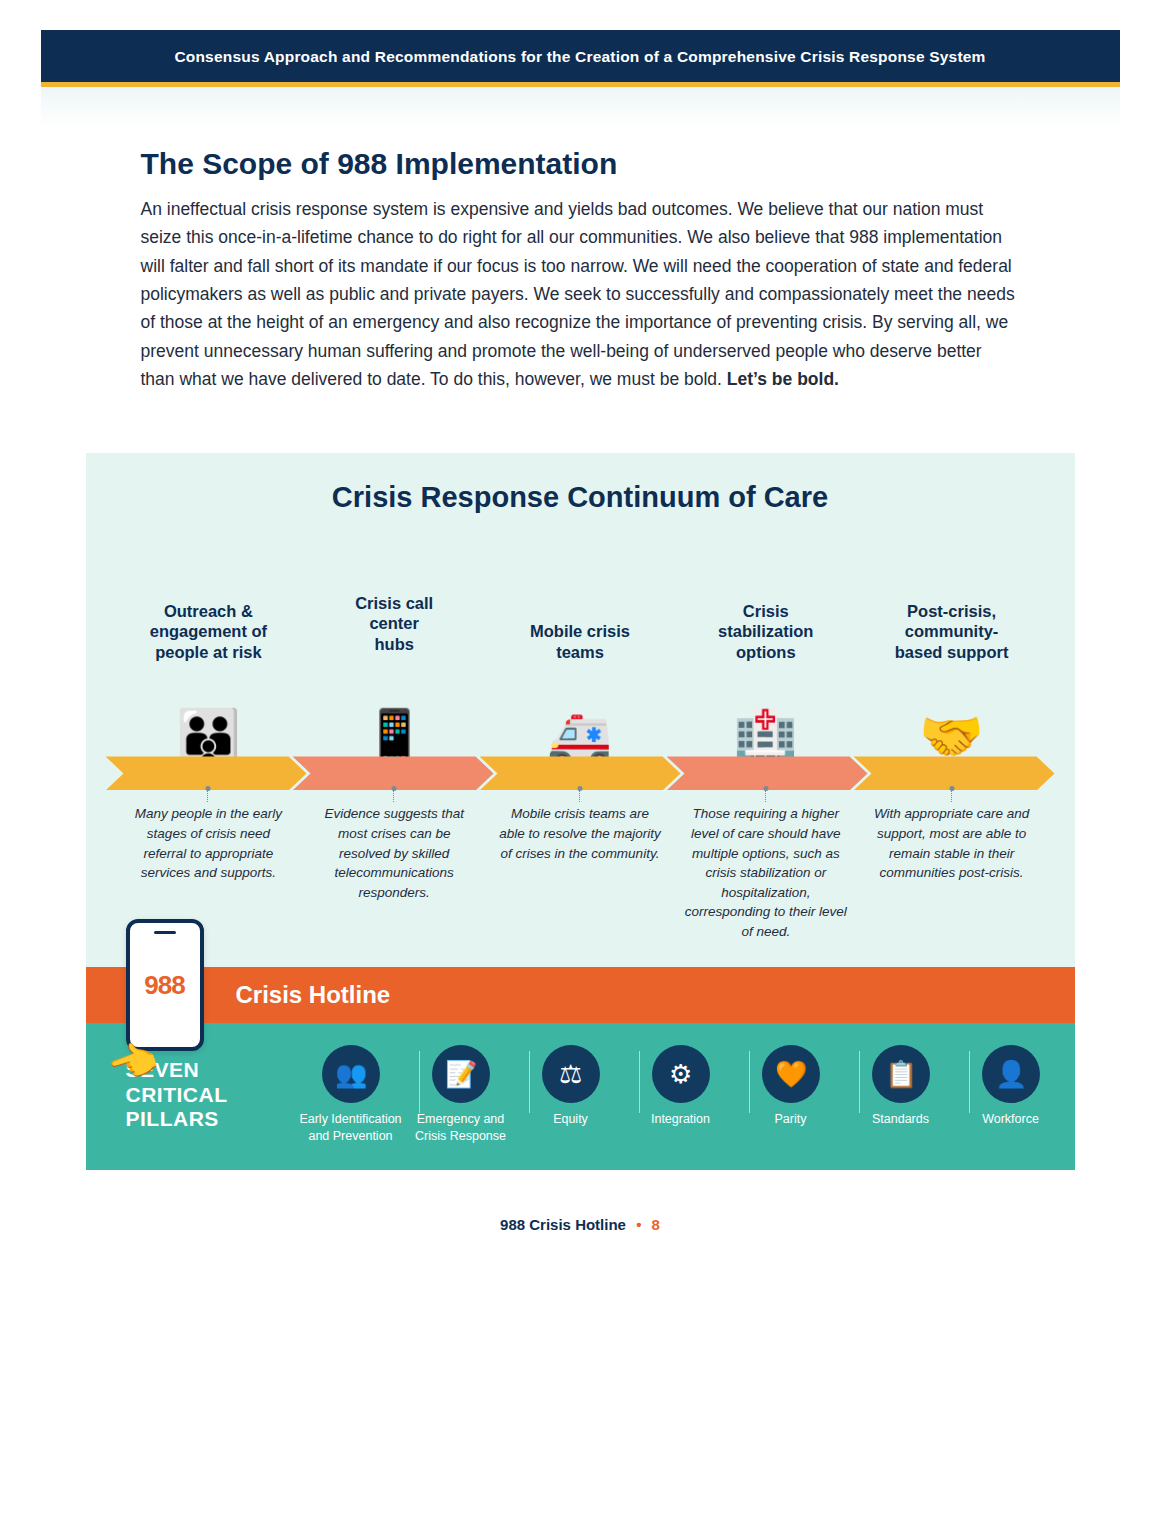Consensus Approach and Recommendations for the Creation of a Comprehensive Crisis Response System
The Scope of 988 Implementation
An ineffectual crisis response system is expensive and yields bad outcomes. We believe that our nation must seize this once-in-a-lifetime chance to do right for all our communities. We also believe that 988 implementation will falter and fall short of its mandate if our focus is too narrow. We will need the cooperation of state and federal policymakers as well as public and private payers. We seek to successfully and compassionately meet the needs of those at the height of an emergency and also recognize the importance of preventing crisis. By serving all, we prevent unnecessary human suffering and promote the well-being of underserved people who deserve better than what we have delivered to date. To do this, however, we must be bold. Let’s be bold.
Crisis Response Continuum of Care
Outreach &
engagement of
people at risk
👪
Crisis call
center
hubs
📱
Mobile crisis
teams
🚑
Crisis
stabilization
options
🏥
Post-crisis,
community-
based support
🤝
Many people in the early stages of crisis need referral to appropriate services and supports.
Evidence suggests that most crises can be resolved by skilled telecommunications responders.
Mobile crisis teams are able to resolve the majority of crises in the community.
Those requiring a higher level of care should have multiple options, such as crisis stabilization or hospitalization, corresponding to their level of need.
With appropriate care and support, most are able to remain stable in their communities post-crisis.
988
👈
Crisis Hotline
SEVEN
CRITICAL
PILLARS
👥
Early Identification and Prevention
📝
Emergency and Crisis Response
⚖
Equity
⚙
Integration
🧡
Parity
📋
Standards
👤
Workforce
988 Crisis Hotline • 8